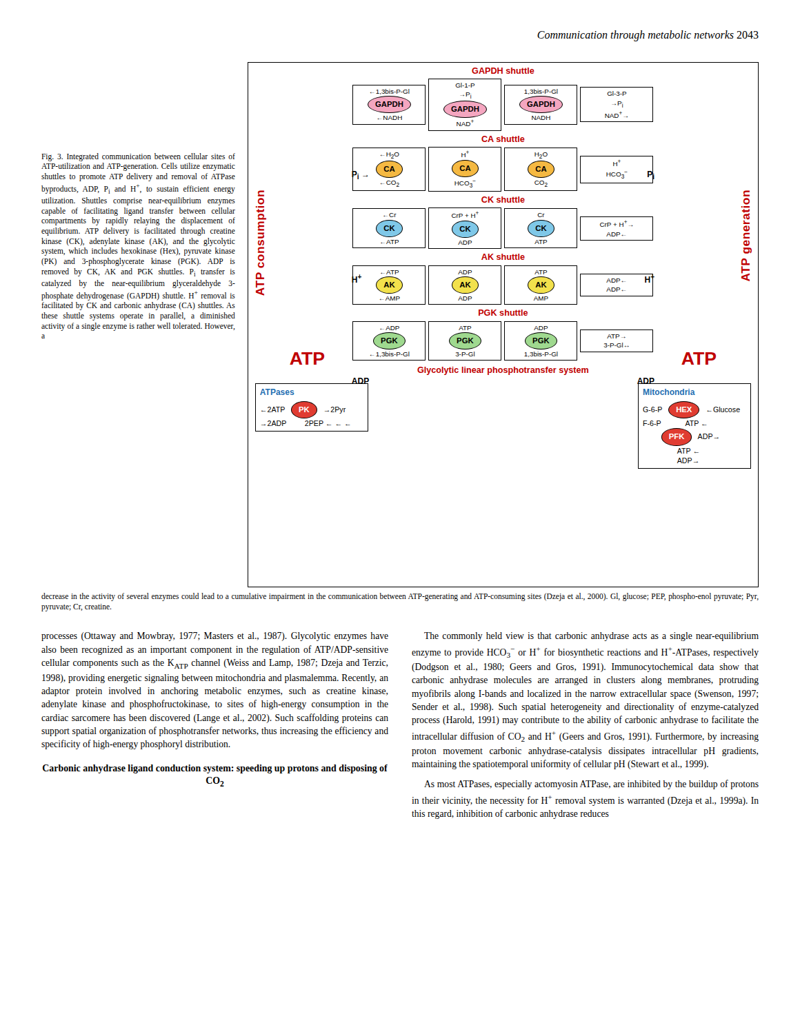Communication through metabolic networks 2043
Fig. 3. Integrated communication between cellular sites of ATP-utilization and ATP-generation. Cells utilize enzymatic shuttles to promote ATP delivery and removal of ATPase byproducts, ADP, Pi and H+, to sustain efficient energy utilization. Shuttles comprise near-equilibrium enzymes capable of facilitating ligand transfer between cellular compartments by rapidly relaying the displacement of equilibrium. ATP delivery is facilitated through creatine kinase (CK), adenylate kinase (AK), and the glycolytic system, which includes hexokinase (Hex), pyruvate kinase (PK) and 3-phosphoglycerate kinase (PGK). ADP is removed by CK, AK and PGK shuttles. Pi transfer is catalyzed by the near-equilibrium glyceraldehyde 3-phosphate dehydrogenase (GAPDH) shuttle. H+ removal is facilitated by CK and carbonic anhydrase (CA) shuttles. As these shuttle systems operate in parallel, a diminished activity of a single enzyme is rather well tolerated. However, a
ATP consumption ATP generation
GAPDH shuttle
←1,3bis-P-Gl GAPDH ←NADH
Gl-1-P →Pi GAPDH NAD+
1,3bis-P-Gl GAPDH NADH
Gl-3-P →Pi NAD+→
CA shuttle
←H2O CA ←CO2
H+ CA HCO3−
H2O CA CO2
H+ HCO3−
CK shuttle
←Cr CK ←ATP
CrP + H+ CK ADP
Cr CK ATP
CrP + H+→ ADP←
AK shuttle
←ATP AK ←AMP
ADP AK ADP
ATP AK AMP
ADP← ADP←
PGK shuttle
←ADP PGK ←1,3bis-P-Gl
ATP PGK 3-P-Gl
ADP PGK 1,3bis-P-Gl
ATP→ 3-P-Gl↔
Glycolytic linear phosphotransfer system
ATP ATP Pi → Pi H+ H+ ADP ADP
ATPases
←2ATP PK →2Pyr
→2ADP 2PEP ← ← ←
Mitochondria
G-6-P HEX ←Glucose
F-6-P ATP ←
PFK ADP→
ATP ←
ADP→
decrease in the activity of several enzymes could lead to a cumulative impairment in the communication between ATP-generating and ATP-consuming sites (Dzeja et al., 2000). Gl, glucose; PEP, phospho-enol pyruvate; Pyr, pyruvate; Cr, creatine.
processes (Ottaway and Mowbray, 1977; Masters et al., 1987). Glycolytic enzymes have also been recognized as an important component in the regulation of ATP/ADP-sensitive cellular components such as the KATP channel (Weiss and Lamp, 1987; Dzeja and Terzic, 1998), providing energetic signaling between mitochondria and plasmalemma. Recently, an adaptor protein involved in anchoring metabolic enzymes, such as creatine kinase, adenylate kinase and phosphofructokinase, to sites of high-energy consumption in the cardiac sarcomere has been discovered (Lange et al., 2002). Such scaffolding proteins can support spatial organization of phosphotransfer networks, thus increasing the efficiency and specificity of high-energy phosphoryl distribution.
Carbonic anhydrase ligand conduction system: speeding up protons and disposing of CO2
The commonly held view is that carbonic anhydrase acts as a single near-equilibrium enzyme to provide HCO3− or H+ for biosynthetic reactions and H+-ATPases, respectively (Dodgson et al., 1980; Geers and Gros, 1991). Immunocytochemical data show that carbonic anhydrase molecules are arranged in clusters along membranes, protruding myofibrils along I-bands and localized in the narrow extracellular space (Swenson, 1997; Sender et al., 1998). Such spatial heterogeneity and directionality of enzyme-catalyzed process (Harold, 1991) may contribute to the ability of carbonic anhydrase to facilitate the intracellular diffusion of CO2 and H+ (Geers and Gros, 1991). Furthermore, by increasing proton movement carbonic anhydrase-catalysis dissipates intracellular pH gradients, maintaining the spatiotemporal uniformity of cellular pH (Stewart et al., 1999).
As most ATPases, especially actomyosin ATPase, are inhibited by the buildup of protons in their vicinity, the necessity for H+ removal system is warranted (Dzeja et al., 1999a). In this regard, inhibition of carbonic anhydrase reduces